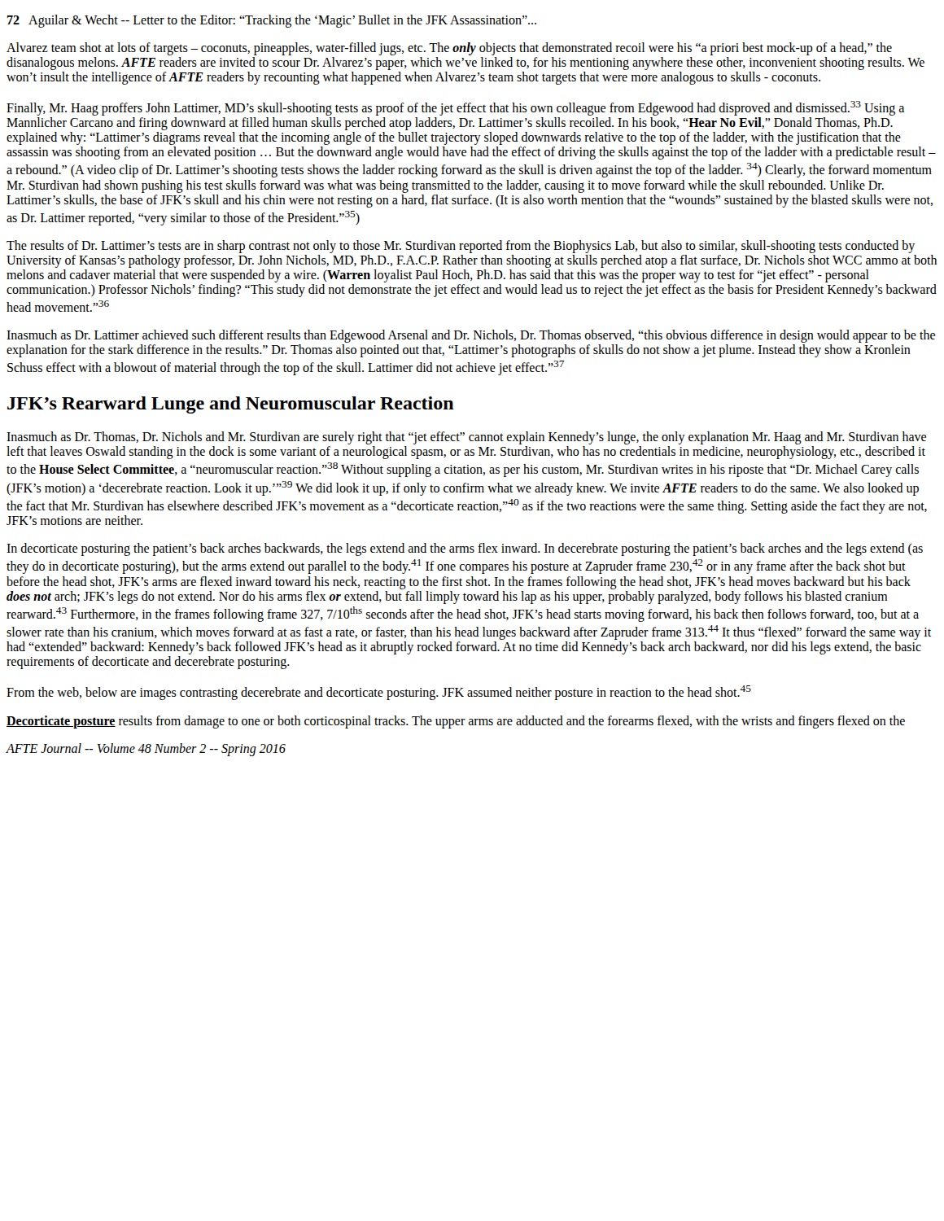72 Aguilar & Wecht -- Letter to the Editor: “Tracking the ‘Magic’ Bullet in the JFK Assassination”...
Alvarez team shot at lots of targets – coconuts, pineapples, water-filled jugs, etc. The only objects that demonstrated recoil were his “a priori best mock-up of a head,” the disanalogous melons. AFTE readers are invited to scour Dr. Alvarez’s paper, which we’ve linked to, for his mentioning anywhere these other, inconvenient shooting results. We won’t insult the intelligence of AFTE readers by recounting what happened when Alvarez’s team shot targets that were more analogous to skulls - coconuts.
Finally, Mr. Haag proffers John Lattimer, MD’s skull-shooting tests as proof of the jet effect that his own colleague from Edgewood had disproved and dismissed.33 Using a Mannlicher Carcano and firing downward at filled human skulls perched atop ladders, Dr. Lattimer’s skulls recoiled. In his book, “Hear No Evil,” Donald Thomas, Ph.D. explained why: “Lattimer’s diagrams reveal that the incoming angle of the bullet trajectory sloped downwards relative to the top of the ladder, with the justification that the assassin was shooting from an elevated position … But the downward angle would have had the effect of driving the skulls against the top of the ladder with a predictable result – a rebound.” (A video clip of Dr. Lattimer’s shooting tests shows the ladder rocking forward as the skull is driven against the top of the ladder. 34) Clearly, the forward momentum Mr. Sturdivan had shown pushing his test skulls forward was what was being transmitted to the ladder, causing it to move forward while the skull rebounded. Unlike Dr. Lattimer’s skulls, the base of JFK’s skull and his chin were not resting on a hard, flat surface. (It is also worth mention that the “wounds” sustained by the blasted skulls were not, as Dr. Lattimer reported, “very similar to those of the President.”35)
The results of Dr. Lattimer’s tests are in sharp contrast not only to those Mr. Sturdivan reported from the Biophysics Lab, but also to similar, skull-shooting tests conducted by University of Kansas’s pathology professor, Dr. John Nichols, MD, Ph.D., F.A.C.P. Rather than shooting at skulls perched atop a flat surface, Dr. Nichols shot WCC ammo at both melons and cadaver material that were suspended by a wire. (Warren loyalist Paul Hoch, Ph.D. has said that this was the proper way to test for “jet effect” - personal communication.) Professor Nichols’ finding? “This study did not demonstrate the jet effect and would lead us to reject the jet effect as the basis for President Kennedy’s backward head movement.”36
Inasmuch as Dr. Lattimer achieved such different results than Edgewood Arsenal and Dr. Nichols, Dr. Thomas observed, “this obvious difference in design would appear to be the explanation for the stark difference in the results.” Dr. Thomas also pointed out that, “Lattimer’s photographs of skulls do not show a jet plume. Instead they show a Kronlein Schuss effect with a blowout of material through the top of the skull. Lattimer did not achieve jet effect.”37
JFK’s Rearward Lunge and Neuromuscular Reaction
Inasmuch as Dr. Thomas, Dr. Nichols and Mr. Sturdivan are surely right that “jet effect” cannot explain Kennedy’s lunge, the only explanation Mr. Haag and Mr. Sturdivan have left that leaves Oswald standing in the dock is some variant of a neurological spasm, or as Mr. Sturdivan, who has no credentials in medicine, neurophysiology, etc., described it to the House Select Committee, a “neuromuscular reaction.”38 Without suppling a citation, as per his custom, Mr. Sturdivan writes in his riposte that “Dr. Michael Carey calls (JFK’s motion) a ‘decerebrate reaction. Look it up.’”39 We did look it up, if only to confirm what we already knew. We invite AFTE readers to do the same. We also looked up the fact that Mr. Sturdivan has elsewhere described JFK’s movement as a “decorticate reaction,”40 as if the two reactions were the same thing. Setting aside the fact they are not, JFK’s motions are neither.
In decorticate posturing the patient’s back arches backwards, the legs extend and the arms flex inward. In decerebrate posturing the patient’s back arches and the legs extend (as they do in decorticate posturing), but the arms extend out parallel to the body.41 If one compares his posture at Zapruder frame 230,42 or in any frame after the back shot but before the head shot, JFK’s arms are flexed inward toward his neck, reacting to the first shot. In the frames following the head shot, JFK’s head moves backward but his back does not arch; JFK’s legs do not extend. Nor do his arms flex or extend, but fall limply toward his lap as his upper, probably paralyzed, body follows his blasted cranium rearward.43 Furthermore, in the frames following frame 327, 7/10ths seconds after the head shot, JFK’s head starts moving forward, his back then follows forward, too, but at a slower rate than his cranium, which moves forward at as fast a rate, or faster, than his head lunges backward after Zapruder frame 313.44 It thus “flexed” forward the same way it had “extended” backward: Kennedy’s back followed JFK’s head as it abruptly rocked forward. At no time did Kennedy’s back arch backward, nor did his legs extend, the basic requirements of decorticate and decerebrate posturing.
From the web, below are images contrasting decerebrate and decorticate posturing. JFK assumed neither posture in reaction to the head shot.45
Decorticate posture results from damage to one or both corticospinal tracks. The upper arms are adducted and the forearms flexed, with the wrists and fingers flexed on the
AFTE Journal -- Volume 48 Number 2 -- Spring 2016